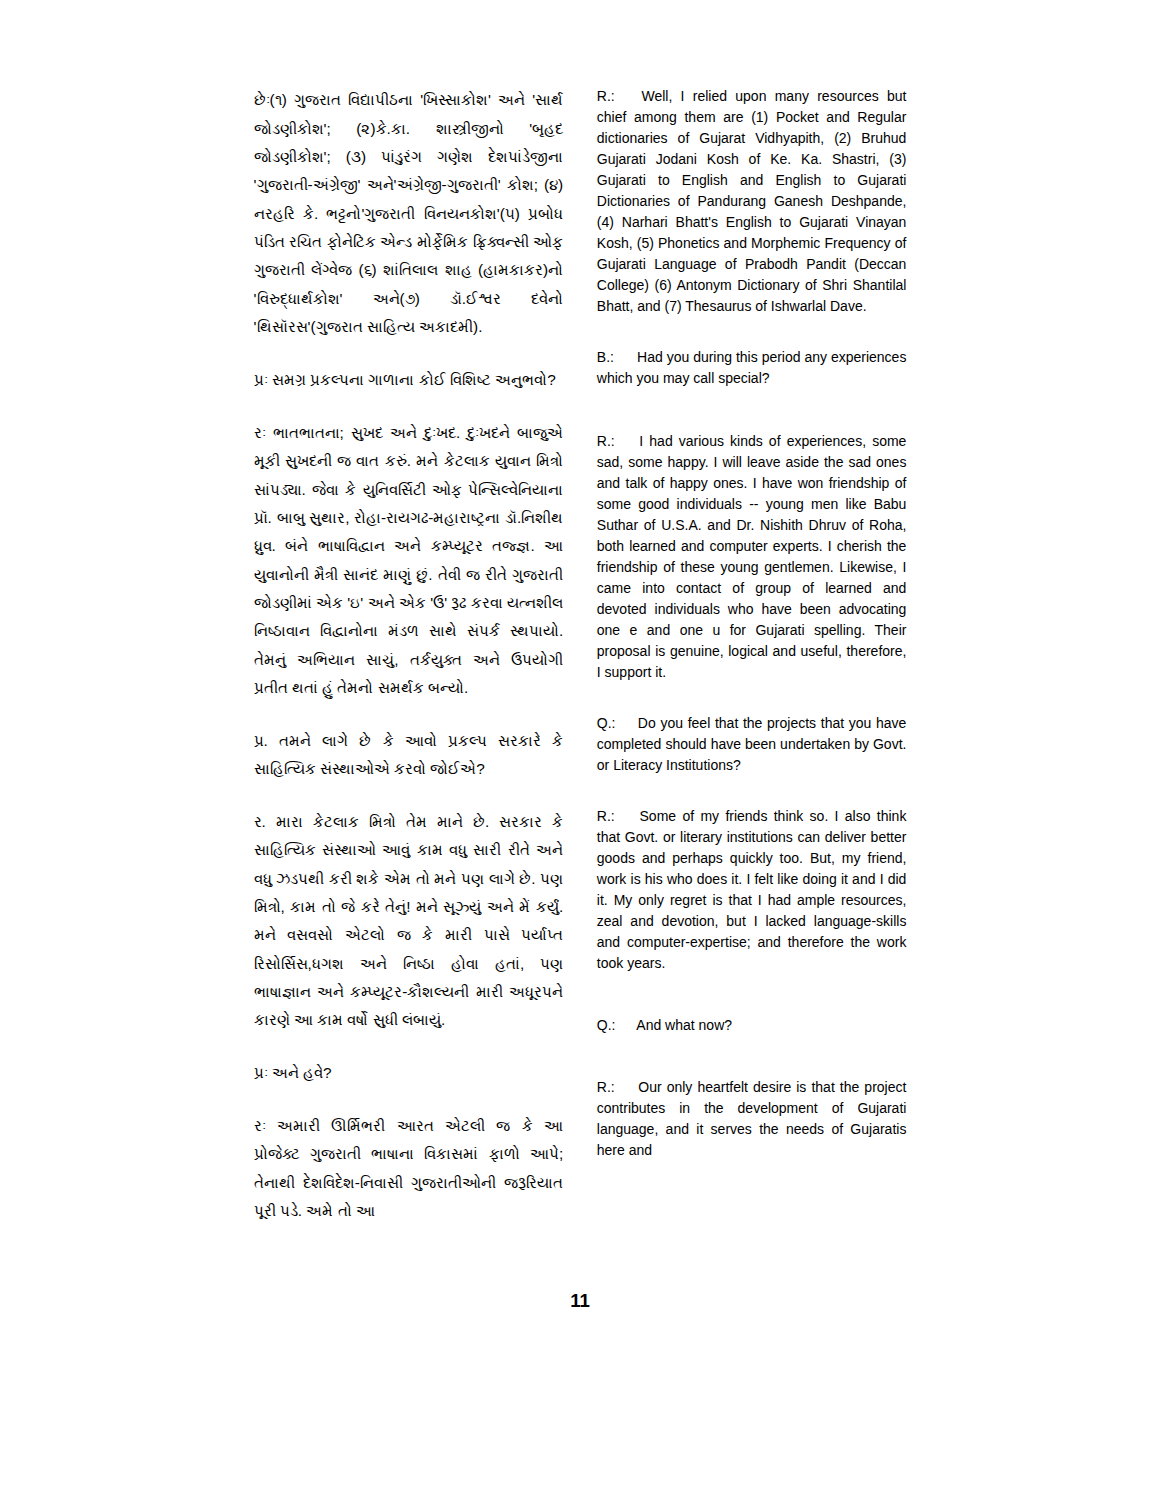છેઃ(૧) ગુજરાત વિદ્યાપીઠના 'ખિસ્સાકોશ' અને 'સાર્થ જોડણીકોશ'; (૨)કે.કા. શાસ્ત્રીજીનો 'બૃહદ જોડણીકોશ'; (૩) પાંડુરંગ ગણેશ દેશપાંડેજીના 'ગુજરાતી-અંગ્રેજી' અને'અંગ્રેજી-ગુજરાતી' કોશ; (૪) નરહરિ કે. ભટ્ટનો'ગુજરાતી વિનયનકોશ'(૫) પ્રબોધ પંડિત રચિત ફોનેટિક એન્ડ મોર્ફેમિક ફ્રિક્વન્સી ઓફ ગુજરાતી લેંગ્વેજ (૬) શાંતિલાલ શાહ (હામકાકર)નો 'વિરુદ્ધાર્થકોશ' અને(૭) ડૉ.ઈશ્વર દવેનો 'થિસૉરસ'(ગુજરાત સાહિત્ય અકાદમી).
પ્રઃ સમગ્ર પ્રકલ્પના ગાળાના કોઈ વિશિષ્ટ અનુભવો?
રઃ ભાતભાતના; સુખદ અને દુઃખદ. દુઃખદને બાજુએ મૂકી સુખદની જ વાત કરું. મને કેટલાક યુવાન મિત્રો સાંપડ્યા. જેવા કે યુનિવર્સિટી ઓફ પેન્સિલ્વેનિયાના પ્રૉ. બાબુ સુથાર, રોહા-રાયગઢ-મહારાષ્ટ્રના ડૉ.નિશીથ ધ્રુવ. બંને ભાષાવિદ્વાન અને કમ્પ્યૂટર તજ્જ્ઞ. આ યુવાનોની મૈત્રી સાનંદ માણું છું. તેવી જ રીતે ગુજરાતી જોડણીમાં એક 'ઇ' અને એક 'ઉ' રૂઢ કરવા યત્નશીલ નિષ્ઠાવાન વિદ્વાનોના મંડળ સાથે સંપર્ક સ્થપાયો. તેમનું અભિયાન સાચું, તર્કયુક્ત અને ઉપયોગી પ્રતીત થતાં હું તેમનો સમર્થક બન્યો.
પ્ર. તમને લાગે છે કે આવો પ્રકલ્પ સરકારે કે સાહિત્યિક સંસ્થાઓએ કરવો જોઈએ?
ર. મારા કેટલાક મિત્રો તેમ માને છે. સરકાર કે સાહિત્યિક સંસ્થાઓ આવું કામ વધુ સારી રીતે અને વધુ ઝડપથી કરી શકે એમ તો મને પણ લાગે છે. પણ મિત્રો, કામ તો જે કરે તેનું! મને સૂઝ્યું અને મેં કર્યું. મને વસવસો એટલો જ કે મારી પાસે પર્યાપ્ત રિસોર્સિસ,ધગશ અને નિષ્ઠા હોવા હતાં, પણ ભાષાજ્ઞાન અને કમ્પ્યૂટર-કૌશલ્યની મારી અધૂરપને કારણે આ કામ વર્ષો સુધી લંબાયું.
પ્રઃ અને હવે?
રઃ અમારી ઊર્મિભરી આરત એટલી જ કે આ પ્રોજેક્ટ ગુજરાતી ભાષાના વિકાસમાં ફાળો આપે; તેનાથી દેશવિદેશ-નિવાસી ગુજરાતીઓની જરૂરિયાત પૂરી પડે. અમે તો આ
R.: Well, I relied upon many resources but chief among them are (1) Pocket and Regular dictionaries of Gujarat Vidhyapith, (2) Bruhud Gujarati Jodani Kosh of Ke. Ka. Shastri, (3) Gujarati to English and English to Gujarati Dictionaries of Pandurang Ganesh Deshpande, (4) Narhari Bhatt's English to Gujarati Vinayan Kosh, (5) Phonetics and Morphemic Frequency of Gujarati Language of Prabodh Pandit (Deccan College) (6) Antonym Dictionary of Shri Shantilal Bhatt, and (7) Thesaurus of Ishwarlal Dave.
B.: Had you during this period any experiences which you may call special?
R.: I had various kinds of experiences, some sad, some happy. I will leave aside the sad ones and talk of happy ones. I have won friendship of some good individuals -- young men like Babu Suthar of U.S.A. and Dr. Nishith Dhruv of Roha, both learned and computer experts. I cherish the friendship of these young gentlemen. Likewise, I came into contact of group of learned and devoted individuals who have been advocating one e and one u for Gujarati spelling. Their proposal is genuine, logical and useful, therefore, I support it.
Q.: Do you feel that the projects that you have completed should have been undertaken by Govt. or Literacy Institutions?
R.: Some of my friends think so. I also think that Govt. or literary institutions can deliver better goods and perhaps quickly too. But, my friend, work is his who does it. I felt like doing it and I did it. My only regret is that I had ample resources, zeal and devotion, but I lacked language-skills and computer-expertise; and therefore the work took years.
Q.: And what now?
R.: Our only heartfelt desire is that the project contributes in the development of Gujarati language, and it serves the needs of Gujaratis here and
11